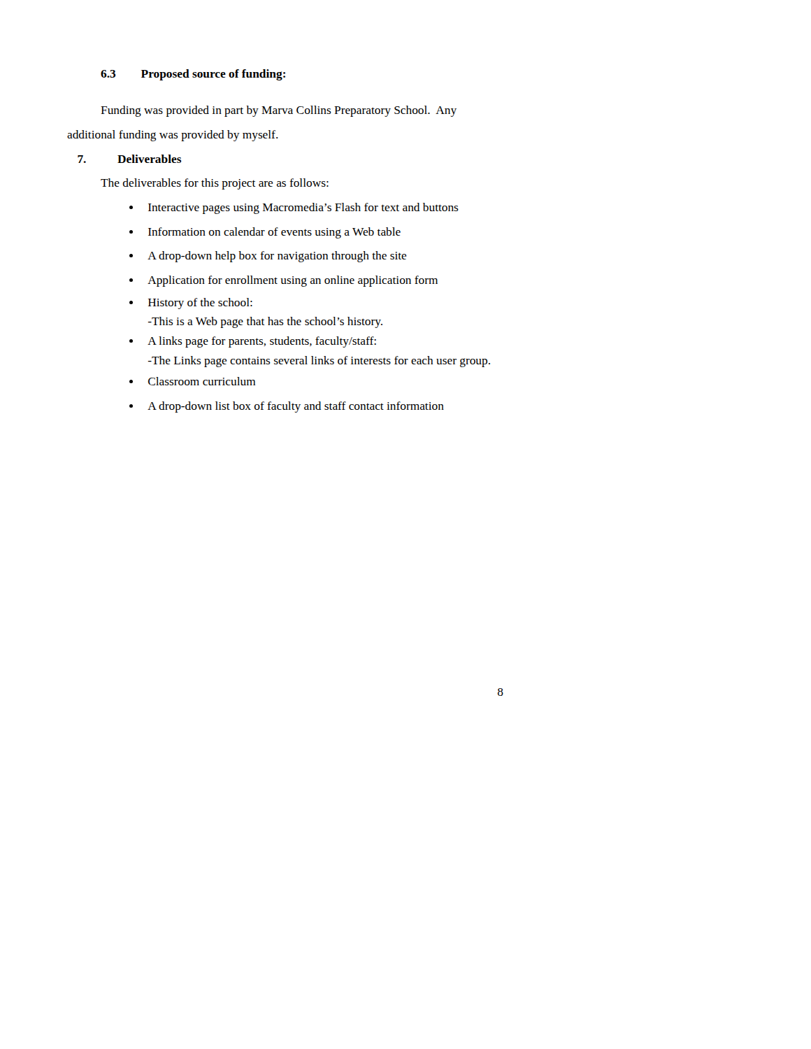6.3 Proposed source of funding:
Funding was provided in part by Marva Collins Preparatory School. Any
additional funding was provided by myself.
7. Deliverables
The deliverables for this project are as follows:
Interactive pages using Macromedia’s Flash for text and buttons
Information on calendar of events using a Web table
A drop-down help box for navigation through the site
Application for enrollment using an online application form
History of the school:-This is a Web page that has the school’s history.
A links page for parents, students, faculty/staff:-The Links page contains several links of interests for each user group.
Classroom curriculum
A drop-down list box of faculty and staff contact information
8